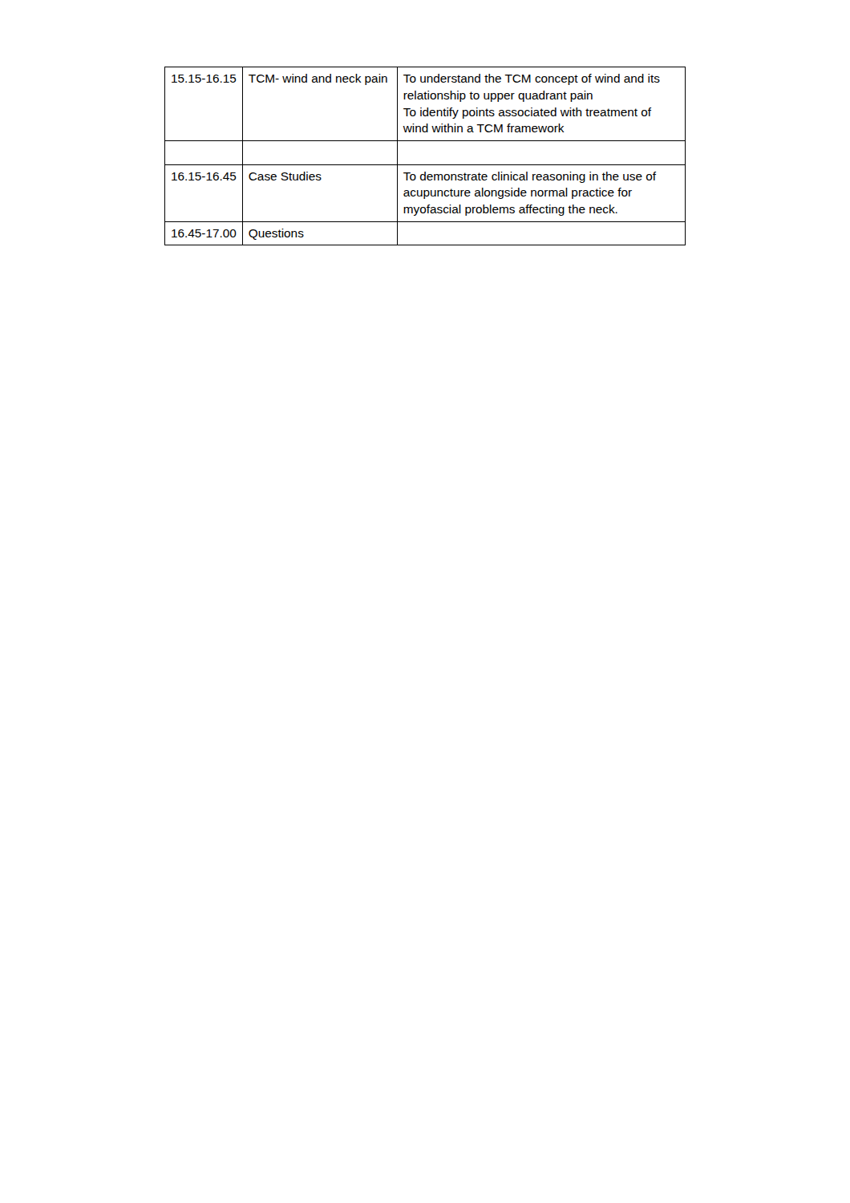| 15.15-16.15 | TCM- wind and neck pain | To understand the TCM concept of wind and its relationship to upper quadrant pain To identify points associated with treatment of wind within a TCM framework |
| 16.15-16.45 | Case Studies | To demonstrate clinical reasoning in the use of acupuncture alongside normal practice for myofascial problems affecting the neck. |
| 16.45-17.00 | Questions | |